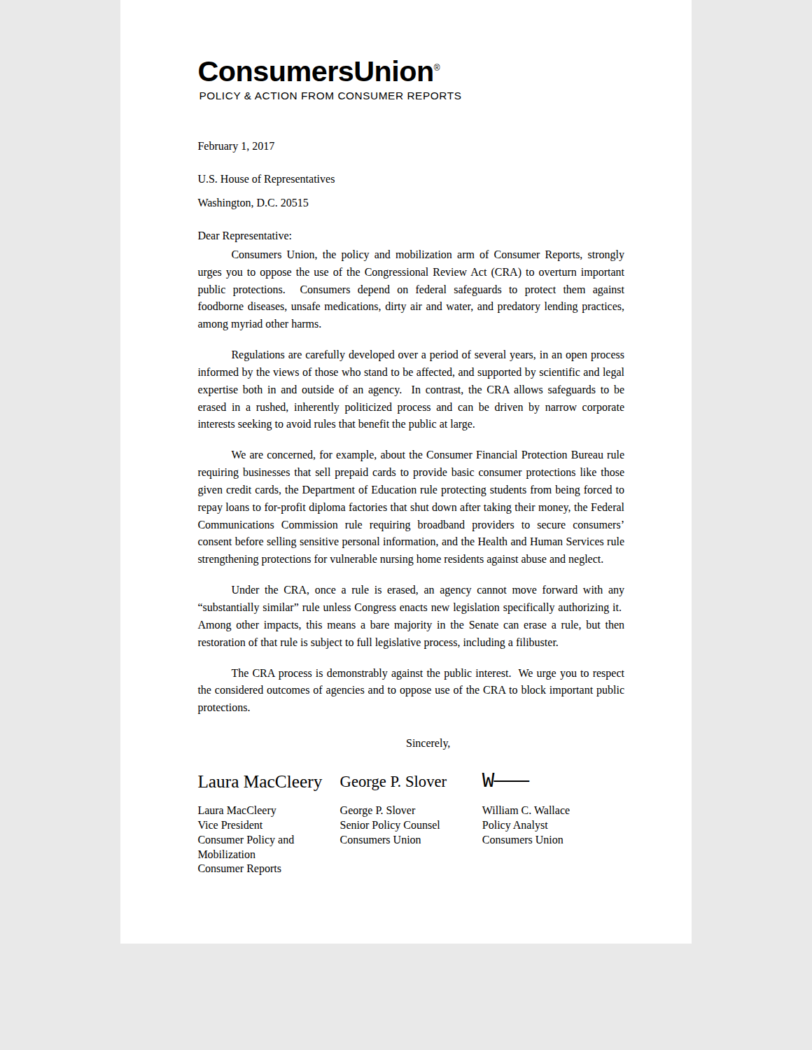ConsumersUnion®
POLICY & ACTION FROM CONSUMER REPORTS
February 1, 2017
U.S. House of Representatives
Washington, D.C. 20515
Dear Representative:
Consumers Union, the policy and mobilization arm of Consumer Reports, strongly urges you to oppose the use of the Congressional Review Act (CRA) to overturn important public protections. Consumers depend on federal safeguards to protect them against foodborne diseases, unsafe medications, dirty air and water, and predatory lending practices, among myriad other harms.
Regulations are carefully developed over a period of several years, in an open process informed by the views of those who stand to be affected, and supported by scientific and legal expertise both in and outside of an agency. In contrast, the CRA allows safeguards to be erased in a rushed, inherently politicized process and can be driven by narrow corporate interests seeking to avoid rules that benefit the public at large.
We are concerned, for example, about the Consumer Financial Protection Bureau rule requiring businesses that sell prepaid cards to provide basic consumer protections like those given credit cards, the Department of Education rule protecting students from being forced to repay loans to for-profit diploma factories that shut down after taking their money, the Federal Communications Commission rule requiring broadband providers to secure consumers’ consent before selling sensitive personal information, and the Health and Human Services rule strengthening protections for vulnerable nursing home residents against abuse and neglect.
Under the CRA, once a rule is erased, an agency cannot move forward with any “substantially similar” rule unless Congress enacts new legislation specifically authorizing it. Among other impacts, this means a bare majority in the Senate can erase a rule, but then restoration of that rule is subject to full legislative process, including a filibuster.
The CRA process is demonstrably against the public interest. We urge you to respect the considered outcomes of agencies and to oppose use of the CRA to block important public protections.
Sincerely,
| Laura MacCleery Laura MacCleery Vice President Consumer Policy and Mobilization Consumer Reports | George P. Slover George P. Slover Senior Policy Counsel Consumers Union | W——— William C. Wallace Policy Analyst Consumers Union |